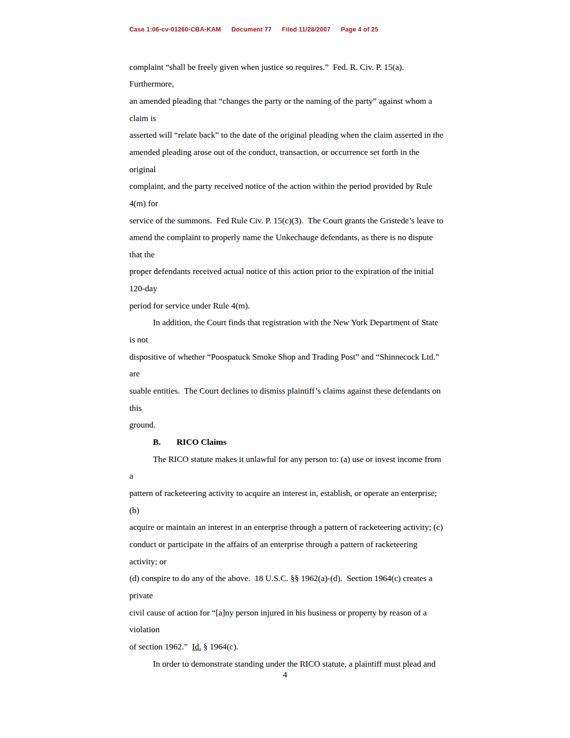Case 1:06-cv-01260-CBA-KAM Document 77 Filed 11/28/2007 Page 4 of 25
complaint “shall be freely given when justice so requires.” Fed. R. Civ. P. 15(a). Furthermore,
an amended pleading that “changes the party or the naming of the party” against whom a claim is
asserted will “relate back” to the date of the original pleading when the claim asserted in the
amended pleading arose out of the conduct, transaction, or occurrence set forth in the original
complaint, and the party received notice of the action within the period provided by Rule 4(m) for
service of the summons. Fed Rule Civ. P. 15(c)(3). The Court grants the Gristede’s leave to
amend the complaint to properly name the Unkechauge defendants, as there is no dispute that the
proper defendants received actual notice of this action prior to the expiration of the initial 120-day
period for service under Rule 4(m).
In addition, the Court finds that registration with the New York Department of State is not
dispositive of whether “Poospatuck Smoke Shop and Trading Post” and “Shinnecock Ltd.” are
suable entities. The Court declines to dismiss plaintiff’s claims against these defendants on this
ground.
B. RICO Claims
The RICO statute makes it unlawful for any person to: (a) use or invest income from a
pattern of racketeering activity to acquire an interest in, establish, or operate an enterprise; (b)
acquire or maintain an interest in an enterprise through a pattern of racketeering activity; (c)
conduct or participate in the affairs of an enterprise through a pattern of racketeering activity; or
(d) conspire to do any of the above. 18 U.S.C. §§ 1962(a)-(d). Section 1964(c) creates a private
civil cause of action for “[a]ny person injured in his business or property by reason of a violation
of section 1962.” Id. § 1964(c).
In order to demonstrate standing under the RICO statute, a plaintiff must plead and
4